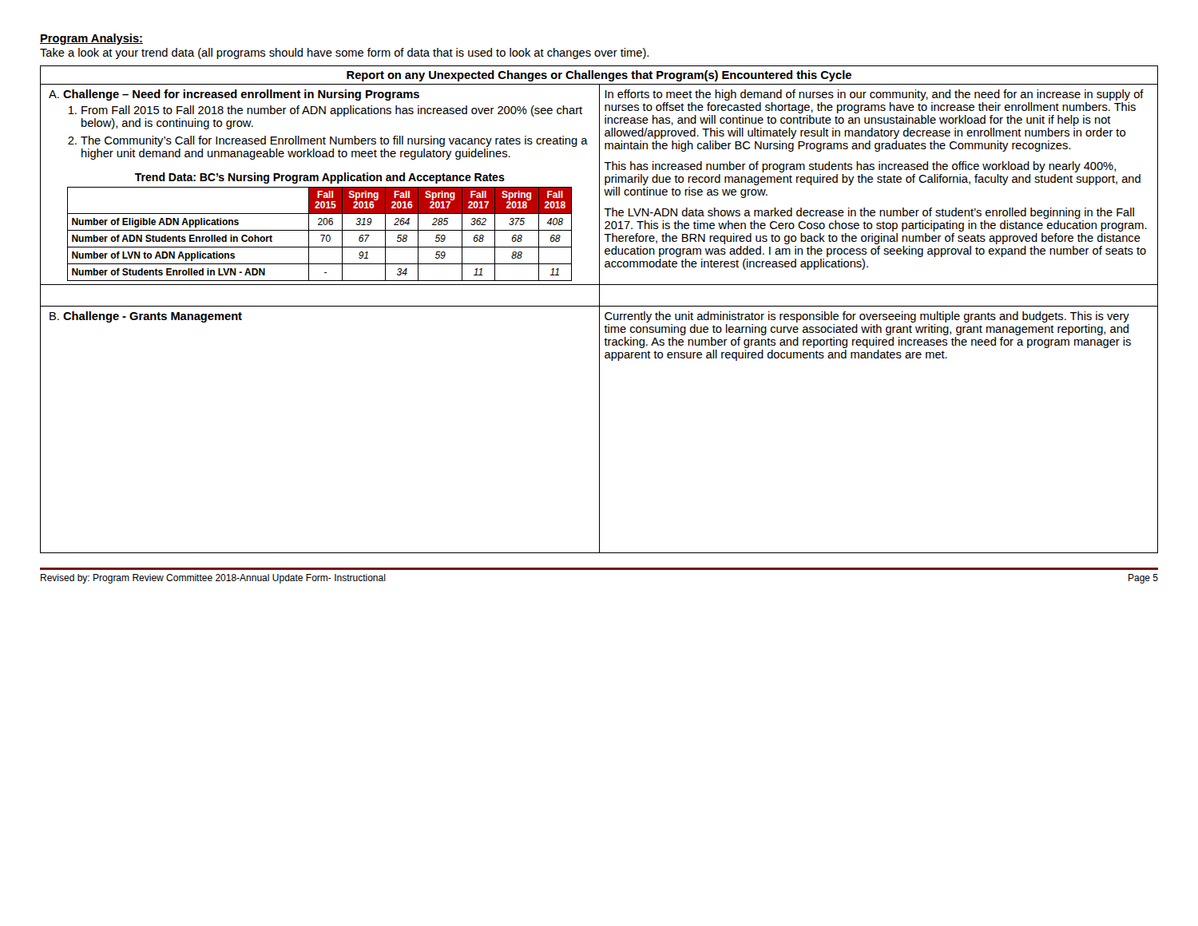Program Analysis:
Take a look at your trend data (all programs should have some form of data that is used to look at changes over time).
| Report on any Unexpected Changes or Challenges that Program(s) Encountered this Cycle |
| --- |
| Challenge – Need for increased enrollment in Nursing Programs From Fall 2015 to Fall 2018 the number of ADN applications has increased over 200% (see chart below), and is continuing to grow. The Community’s Call for Increased Enrollment Numbers to fill nursing vacancy rates is creating a higher unit demand and unmanageable workload to meet the regulatory guidelines. Trend Data: BC’s Nursing Program Application and Acceptance Rates / / Fall 2015 / Spring 2016 / Fall 2016 / Spring 2017 / Fall 2017 / Spring 2018 / Fall 2018 / / --- / --- / --- / --- / --- / --- / --- / --- / / Number of Eligible ADN Applications / 206 / 319 / 264 / 285 / 362 / 375 / 408 / / Number of ADN Students Enrolled in Cohort / 70 / 67 / 58 / 59 / 68 / 68 / 68 / / Number of LVN to ADN Applications / / 91 / / 59 / / 88 / / / Number of Students Enrolled in LVN - ADN / - / / 34 / / 11 / / 11 / | In efforts to meet the high demand of nurses in our community, and the need for an increase in supply of nurses to offset the forecasted shortage, the programs have to increase their enrollment numbers. This increase has, and will continue to contribute to an unsustainable workload for the unit if help is not allowed/approved. This will ultimately result in mandatory decrease in enrollment numbers in order to maintain the high caliber BC Nursing Programs and graduates the Community recognizes. This has increased number of program students has increased the office workload by nearly 400%, primarily due to record management required by the state of California, faculty and student support, and will continue to rise as we grow. The LVN-ADN data shows a marked decrease in the number of student’s enrolled beginning in the Fall 2017. This is the time when the Cero Coso chose to stop participating in the distance education program. Therefore, the BRN required us to go back to the original number of seats approved before the distance education program was added. I am in the process of seeking approval to expand the number of seats to accommodate the interest (increased applications). |
| Challenge - Grants Management | Currently the unit administrator is responsible for overseeing multiple grants and budgets. This is very time consuming due to learning curve associated with grant writing, grant management reporting, and tracking. As the number of grants and reporting required increases the need for a program manager is apparent to ensure all required documents and mandates are met. |
Revised by: Program Review Committee 2018-Annual Update Form- Instructional Page 5